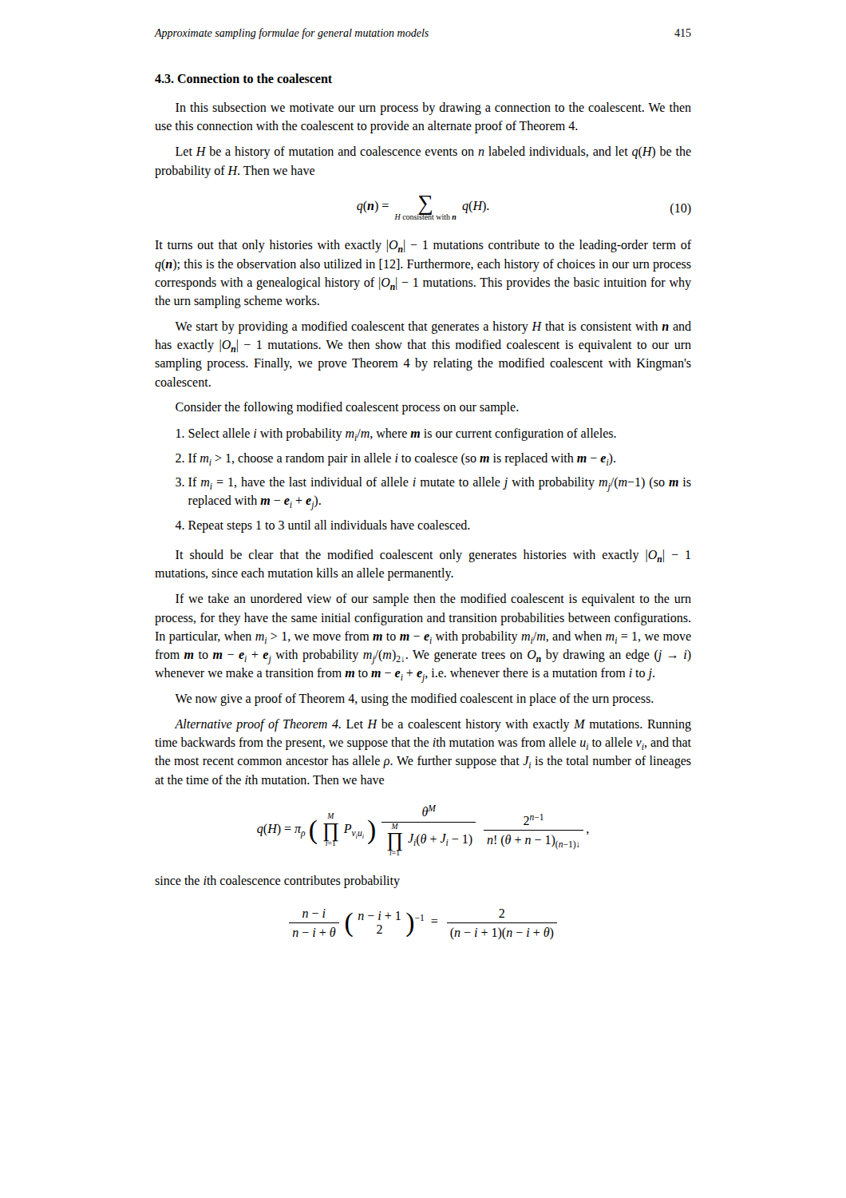Approximate sampling formulae for general mutation models 415
4.3. Connection to the coalescent
In this subsection we motivate our urn process by drawing a connection to the coalescent. We then use this connection with the coalescent to provide an alternate proof of Theorem 4.
Let H be a history of mutation and coalescence events on n labeled individuals, and let q(H) be the probability of H. Then we have
q(n) = ∑ H consistent with n q(H). (10)
It turns out that only histories with exactly |On| − 1 mutations contribute to the leading-order term of q(n); this is the observation also utilized in [12]. Furthermore, each history of choices in our urn process corresponds with a genealogical history of |On| − 1 mutations. This provides the basic intuition for why the urn sampling scheme works.
We start by providing a modified coalescent that generates a history H that is consistent with n and has exactly |On| − 1 mutations. We then show that this modified coalescent is equivalent to our urn sampling process. Finally, we prove Theorem 4 by relating the modified coalescent with Kingman's coalescent.
Consider the following modified coalescent process on our sample.
Select allele i with probability mi/m, where m is our current configuration of alleles.
If mi > 1, choose a random pair in allele i to coalesce (so m is replaced with m − ei).
If mi = 1, have the last individual of allele i mutate to allele j with probability mj/(m−1) (so m is replaced with m − ei + ej).
Repeat steps 1 to 3 until all individuals have coalesced.
It should be clear that the modified coalescent only generates histories with exactly |On| − 1 mutations, since each mutation kills an allele permanently.
If we take an unordered view of our sample then the modified coalescent is equivalent to the urn process, for they have the same initial configuration and transition probabilities between configurations. In particular, when mi > 1, we move from m to m − ei with probability mi/m, and when mi = 1, we move from m to m − ei + ej with probability mj/(m)2↓. We generate trees on On by drawing an edge (j → i) whenever we make a transition from m to m − ei + ej, i.e. whenever there is a mutation from i to j.
We now give a proof of Theorem 4, using the modified coalescent in place of the urn process.
Alternative proof of Theorem 4. Let H be a coalescent history with exactly M mutations. Running time backwards from the present, we suppose that the ith mutation was from allele ui to allele vi, and that the most recent common ancestor has allele ρ. We further suppose that Ji is the total number of lineages at the time of the ith mutation. Then we have
q(H) = πρ ( M ∏ i=1 Pviui ) θM M ∏ i=1 Ji(θ + Ji − 1) 2n−1 n! (θ + n − 1)(n−1)↓ ,
since the ith coalescence contributes probability
n − i n − i + θ ( n − i + 1 2 )−1 = 2 (n − i + 1)(n − i + θ)